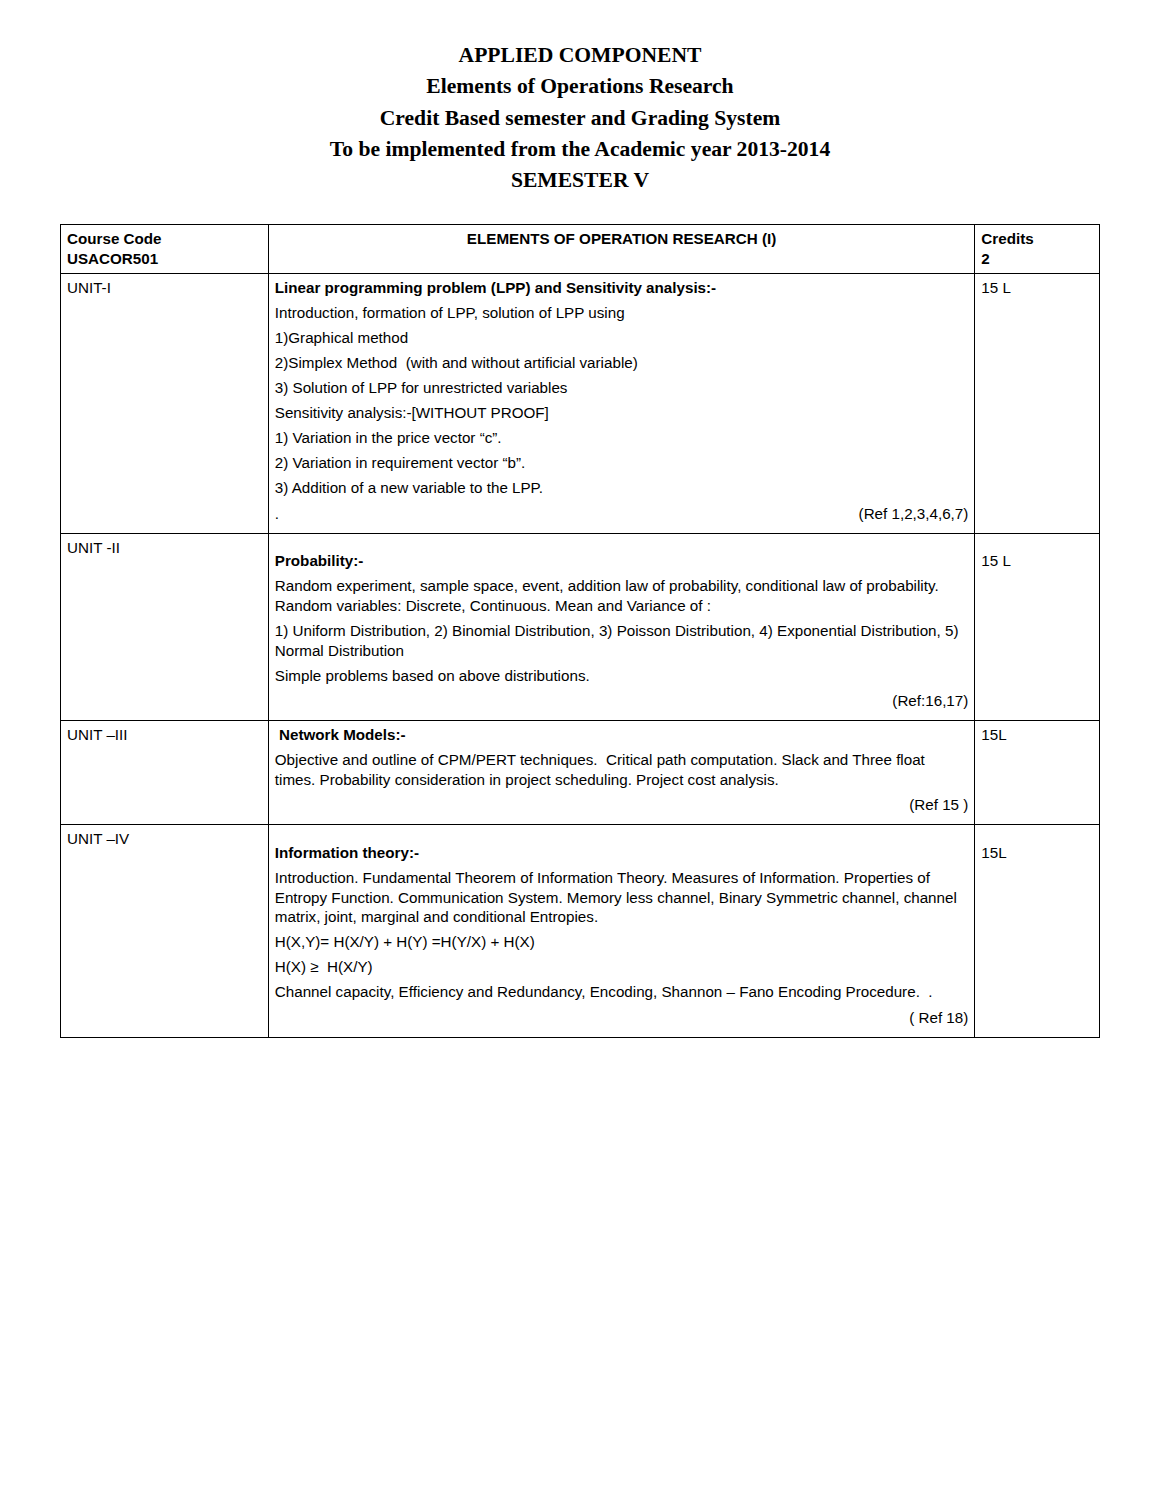APPLIED COMPONENT
Elements of Operations Research
Credit Based semester and Grading System
To be implemented from the Academic year 2013-2014
SEMESTER V
| Course Code USACOR501 | ELEMENTS OF OPERATION RESEARCH (I) | Credits 2 |
| --- | --- | --- |
| UNIT-I | Linear programming problem (LPP) and Sensitivity analysis:- Introduction, formation of LPP, solution of LPP using 1)Graphical method 2)Simplex Method (with and without artificial variable) 3) Solution of LPP for unrestricted variables Sensitivity analysis:-[WITHOUT PROOF] 1) Variation in the price vector “c”. 2) Variation in requirement vector “b”. 3) Addition of a new variable to the LPP. . (Ref 1,2,3,4,6,7) | 15 L |
| UNIT -II | Probability:- Random experiment, sample space, event, addition law of probability, conditional law of probability. Random variables: Discrete, Continuous. Mean and Variance of : 1) Uniform Distribution, 2) Binomial Distribution, 3) Poisson Distribution, 4) Exponential Distribution, 5) Normal Distribution Simple problems based on above distributions. (Ref:16,17) | 15 L |
| UNIT –III | Network Models:- Objective and outline of CPM/PERT techniques. Critical path computation. Slack and Three float times. Probability consideration in project scheduling. Project cost analysis. (Ref 15 ) | 15L |
| UNIT –IV | Information theory:- Introduction. Fundamental Theorem of Information Theory. Measures of Information. Properties of Entropy Function. Communication System. Memory less channel, Binary Symmetric channel, channel matrix, joint, marginal and conditional Entropies. H(X,Y)= H(X/Y) + H(Y) =H(Y/X) + H(X) H(X) ≥ H(X/Y) Channel capacity, Efficiency and Redundancy, Encoding, Shannon – Fano Encoding Procedure. . ( Ref 18) | 15L |